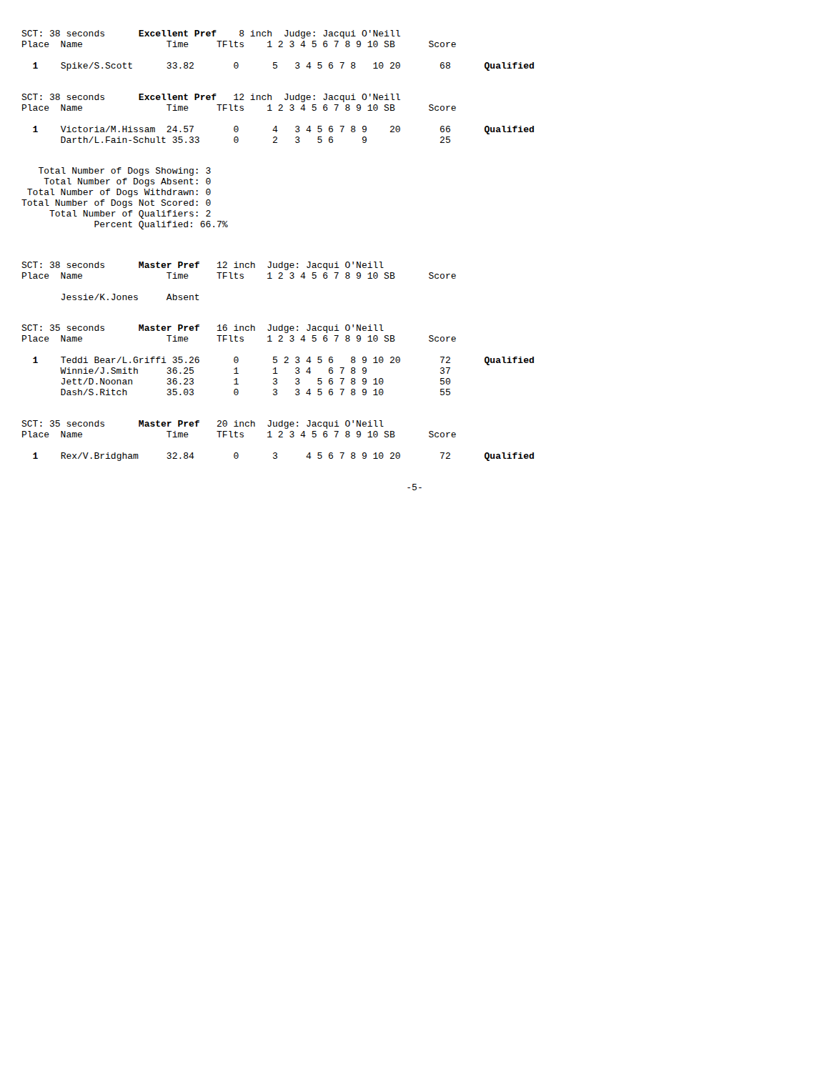SCT: 38 seconds      Excellent Pref    8 inch  Judge: Jacqui O'Neill
Place  Name               Time     TFlts    1 2 3 4 5 6 7 8 9 10 SB      Score

  1    Spike/S.Scott      33.82       0      5   3 4 5 6 7 8   10 20       68      Qualified
SCT: 38 seconds      Excellent Pref   12 inch  Judge: Jacqui O'Neill
Place  Name               Time     TFlts    1 2 3 4 5 6 7 8 9 10 SB      Score

  1    Victoria/M.Hissam  24.57       0      4   3 4 5 6 7 8 9    20       66      Qualified
       Darth/L.Fain-Schult 35.33      0      2   3   5 6     9             25
   Total Number of Dogs Showing: 3
    Total Number of Dogs Absent: 0
 Total Number of Dogs Withdrawn: 0
Total Number of Dogs Not Scored: 0
     Total Number of Qualifiers: 2
             Percent Qualified: 66.7%
SCT: 38 seconds      Master Pref   12 inch  Judge: Jacqui O'Neill
Place  Name               Time     TFlts    1 2 3 4 5 6 7 8 9 10 SB      Score

       Jessie/K.Jones     Absent
SCT: 35 seconds      Master Pref   16 inch  Judge: Jacqui O'Neill
Place  Name               Time     TFlts    1 2 3 4 5 6 7 8 9 10 SB      Score

  1    Teddi Bear/L.Griffi 35.26      0      5 2 3 4 5 6   8 9 10 20       72      Qualified
       Winnie/J.Smith     36.25       1      1   3 4   6 7 8 9             37
       Jett/D.Noonan      36.23       1      3   3   5 6 7 8 9 10          50
       Dash/S.Ritch       35.03       0      3   3 4 5 6 7 8 9 10          55
SCT: 35 seconds      Master Pref   20 inch  Judge: Jacqui O'Neill
Place  Name               Time     TFlts    1 2 3 4 5 6 7 8 9 10 SB      Score

  1    Rex/V.Bridgham     32.84       0      3     4 5 6 7 8 9 10 20       72      Qualified
-5-